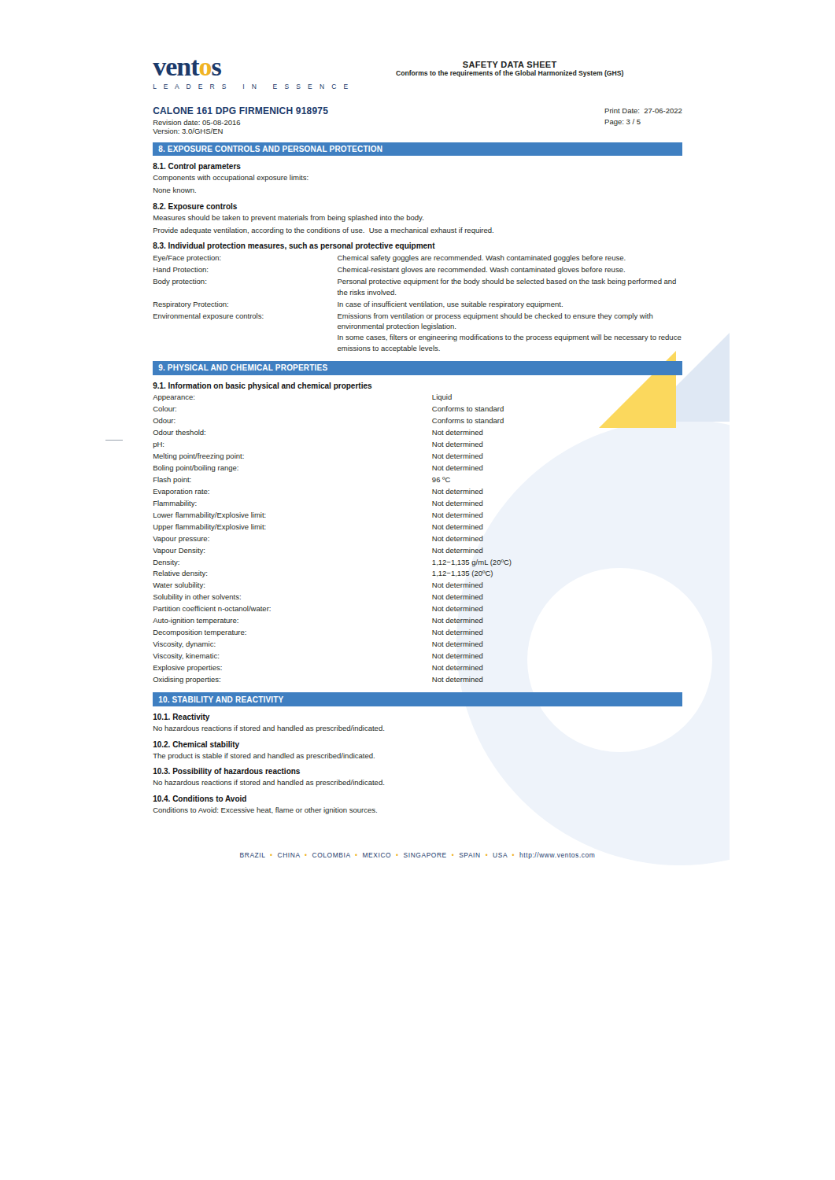ventos
L E A D E R S I N E S S E N C E
SAFETY DATA SHEET
Conforms to the requirements of the Global Harmonized System (GHS)
CALONE 161 DPG FIRMENICH 918975
Revision date: 05-08-2016
Version: 3.0/GHS/EN
Print Date: 27-06-2022
Page: 3 / 5
8. EXPOSURE CONTROLS AND PERSONAL PROTECTION
8.1. Control parameters
Components with occupational exposure limits:
None known.
8.2. Exposure controls
Measures should be taken to prevent materials from being splashed into the body.
Provide adequate ventilation, according to the conditions of use. Use a mechanical exhaust if required.
8.3. Individual protection measures, such as personal protective equipment
| Eye/Face protection: | Chemical safety goggles are recommended. Wash contaminated goggles before reuse. |
| Hand Protection: | Chemical-resistant gloves are recommended. Wash contaminated gloves before reuse. |
| Body protection: | Personal protective equipment for the body should be selected based on the task being performed and the risks involved. |
| Respiratory Protection: | In case of insufficient ventilation, use suitable respiratory equipment. |
| Environmental exposure controls: | Emissions from ventilation or process equipment should be checked to ensure they comply with environmental protection legislation. In some cases, filters or engineering modifications to the process equipment will be necessary to reduce emissions to acceptable levels. |
9. PHYSICAL AND CHEMICAL PROPERTIES
9.1. Information on basic physical and chemical properties
| Appearance: | Liquid |
| Colour: | Conforms to standard |
| Odour: | Conforms to standard |
| Odour theshold: | Not determined |
| pH: | Not determined |
| Melting point/freezing point: | Not determined |
| Boling point/boiling range: | Not determined |
| Flash point: | 96 ºC |
| Evaporation rate: | Not determined |
| Flammability: | Not determined |
| Lower flammability/Explosive limit: | Not determined |
| Upper flammability/Explosive limit: | Not determined |
| Vapour pressure: | Not determined |
| Vapour Density: | Not determined |
| Density: | 1,12−1,135 g/mL (20ºC) |
| Relative density: | 1,12−1,135 (20ºC) |
| Water solubility: | Not determined |
| Solubility in other solvents: | Not determined |
| Partition coefficient n-octanol/water: | Not determined |
| Auto-ignition temperature: | Not determined |
| Decomposition temperature: | Not determined |
| Viscosity, dynamic: | Not determined |
| Viscosity, kinematic: | Not determined |
| Explosive properties: | Not determined |
| Oxidising properties: | Not determined |
10. STABILITY AND REACTIVITY
10.1. Reactivity
No hazardous reactions if stored and handled as prescribed/indicated.
10.2. Chemical stability
The product is stable if stored and handled as prescribed/indicated.
10.3. Possibility of hazardous reactions
No hazardous reactions if stored and handled as prescribed/indicated.
10.4. Conditions to Avoid
Conditions to Avoid: Excessive heat, flame or other ignition sources.
BRAZIL • CHINA • COLOMBIA • MEXICO • SINGAPORE • SPAIN • USA • http://www.ventos.com